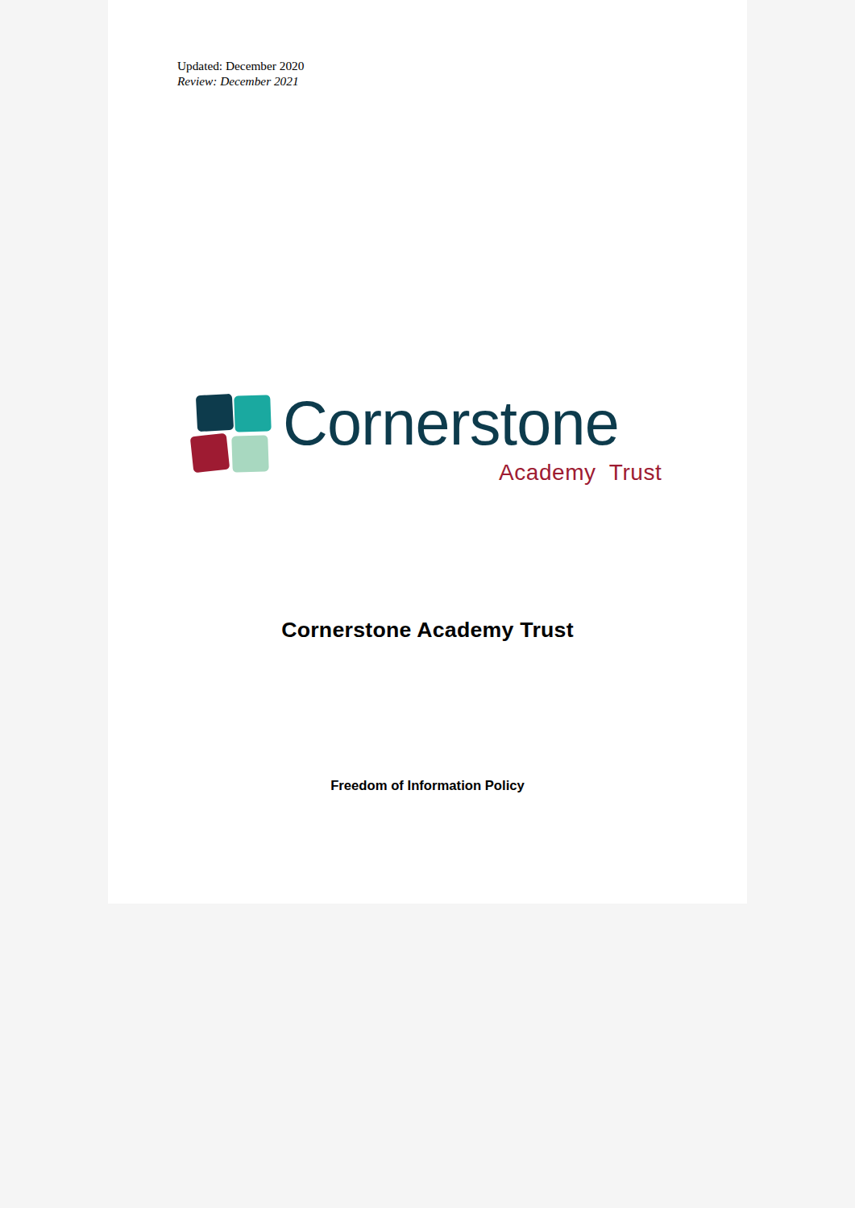Updated: December 2020 Review: December 2021
Cornerstone
Academy Trust
Cornerstone Academy Trust
Freedom of Information Policy